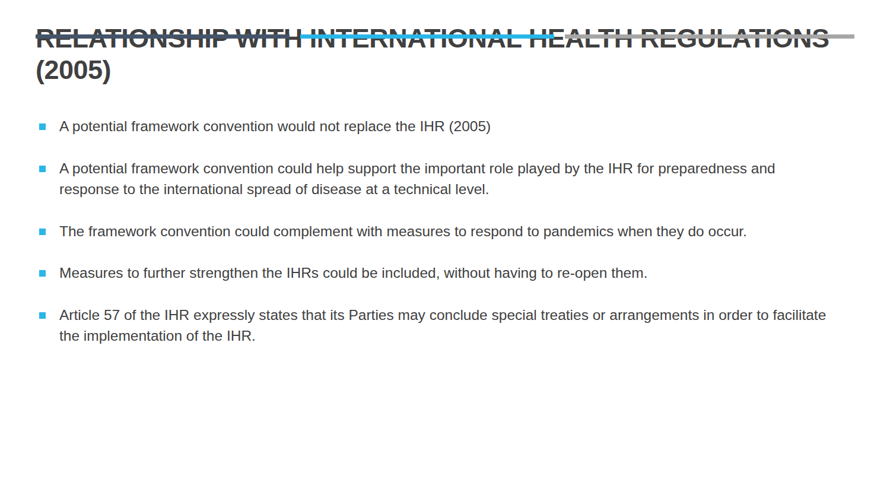Relationship with International Health Regulations (2005)
A potential framework convention would not replace the IHR (2005)
A potential framework convention could help support the important role played by the IHR for preparedness and response to the international spread of disease at a technical level.
The framework convention could complement with measures to respond to pandemics when they do occur.
Measures to further strengthen the IHRs could be included, without having to re-open them.
Article 57 of the IHR expressly states that its Parties may conclude special treaties or arrangements in order to facilitate the implementation of the IHR.